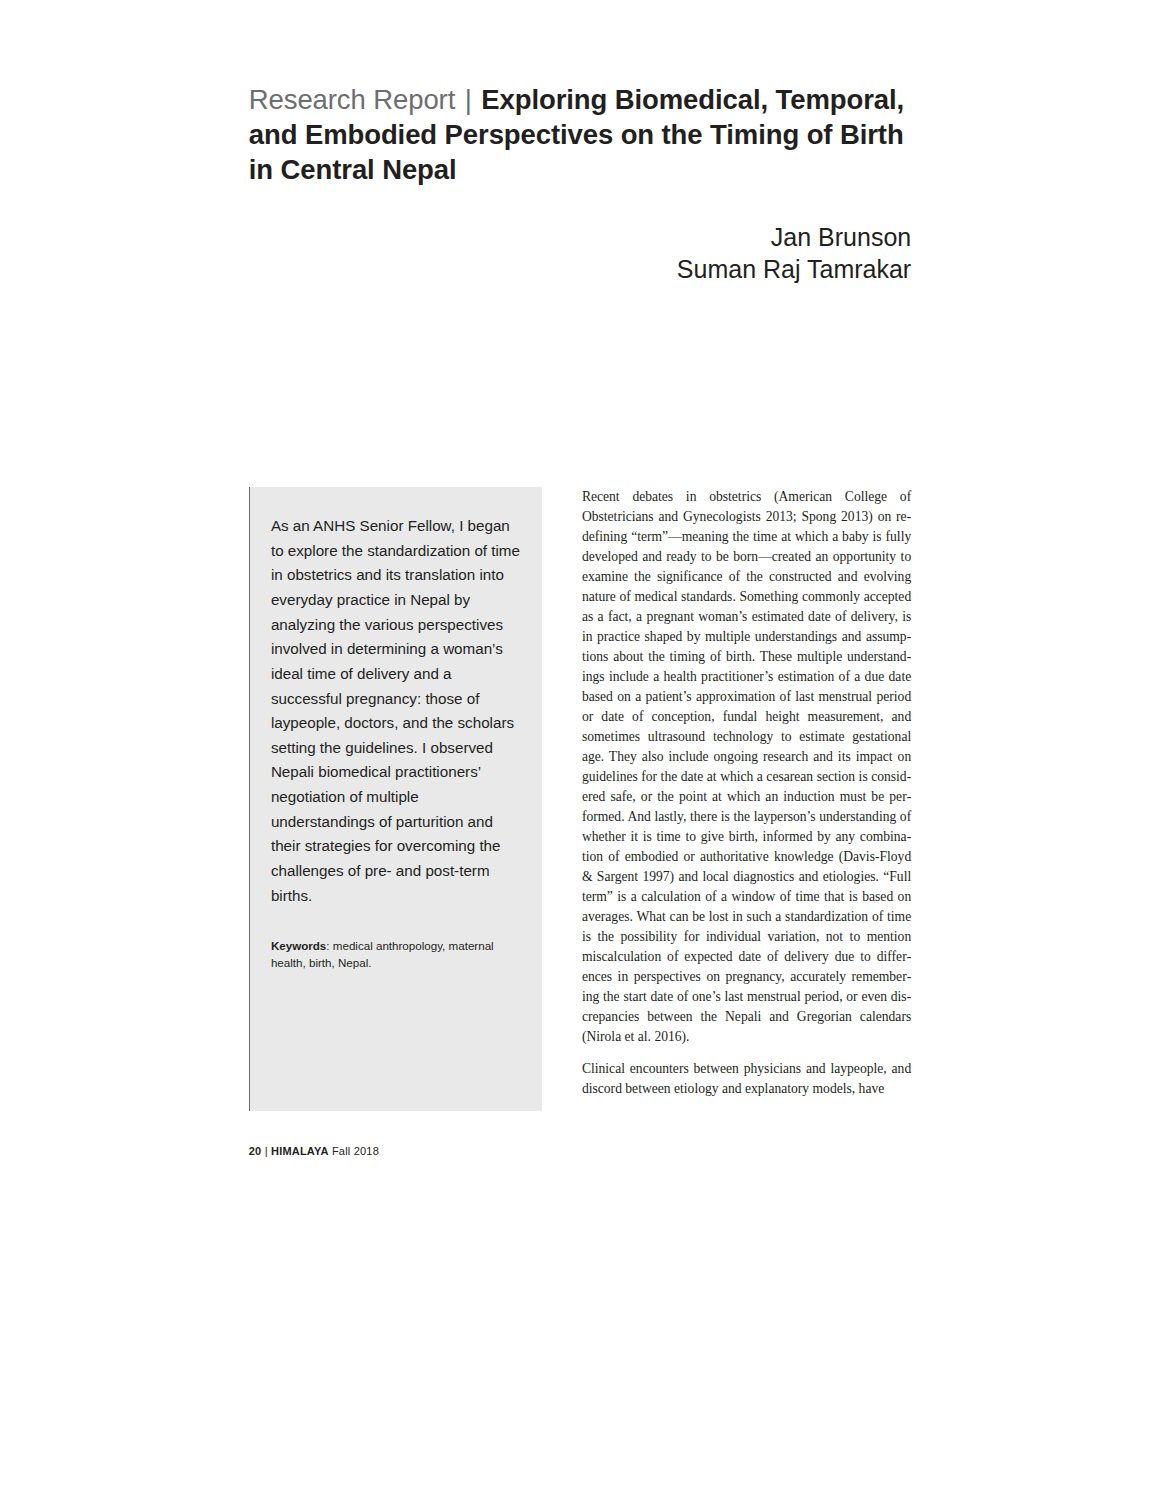Research Report | Exploring Biomedical, Temporal, and Embodied Perspectives on the Timing of Birth in Central Nepal
Jan Brunson
Suman Raj Tamrakar
As an ANHS Senior Fellow, I began to explore the standardization of time in obstetrics and its translation into everyday practice in Nepal by analyzing the various perspectives involved in determining a woman’s ideal time of delivery and a successful pregnancy: those of laypeople, doctors, and the scholars setting the guidelines. I observed Nepali biomedical practitioners’ negotiation of multiple understandings of parturition and their strategies for overcoming the challenges of pre- and post-term births.
Keywords: medical anthropology, maternal health, birth, Nepal.
Recent debates in obstetrics (American College of Obstetricians and Gynecologists 2013; Spong 2013) on redefining “term”—meaning the time at which a baby is fully developed and ready to be born—created an opportunity to examine the significance of the constructed and evolving nature of medical standards. Something commonly accepted as a fact, a pregnant woman’s estimated date of delivery, is in practice shaped by multiple understandings and assumptions about the timing of birth. These multiple understandings include a health practitioner’s estimation of a due date based on a patient’s approximation of last menstrual period or date of conception, fundal height measurement, and sometimes ultrasound technology to estimate gestational age. They also include ongoing research and its impact on guidelines for the date at which a cesarean section is considered safe, or the point at which an induction must be performed. And lastly, there is the layperson’s understanding of whether it is time to give birth, informed by any combination of embodied or authoritative knowledge (Davis-Floyd & Sargent 1997) and local diagnostics and etiologies. “Full term” is a calculation of a window of time that is based on averages. What can be lost in such a standardization of time is the possibility for individual variation, not to mention miscalculation of expected date of delivery due to differences in perspectives on pregnancy, accurately remembering the start date of one’s last menstrual period, or even discrepancies between the Nepali and Gregorian calendars (Nirola et al. 2016).
Clinical encounters between physicians and laypeople, and discord between etiology and explanatory models, have
20 | HIMALAYA Fall 2018